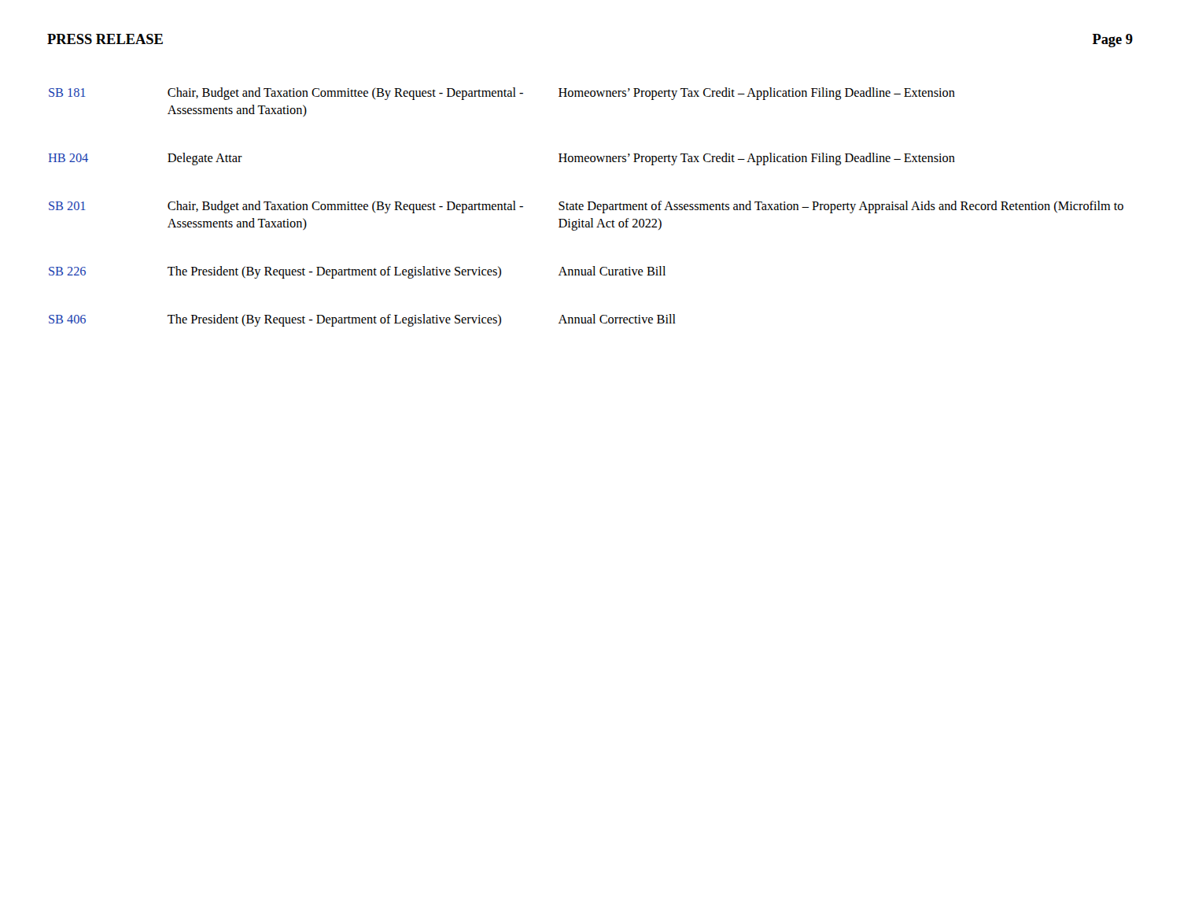PRESS RELEASE Page 9
| SB 181 | Chair, Budget and Taxation Committee (By Request - Departmental - Assessments and Taxation) | Homeowners’ Property Tax Credit – Application Filing Deadline – Extension |
| HB 204 | Delegate Attar | Homeowners’ Property Tax Credit – Application Filing Deadline – Extension |
| SB 201 | Chair, Budget and Taxation Committee (By Request - Departmental - Assessments and Taxation) | State Department of Assessments and Taxation – Property Appraisal Aids and Record Retention (Microfilm to Digital Act of 2022) |
| SB 226 | The President (By Request - Department of Legislative Services) | Annual Curative Bill |
| SB 406 | The President (By Request - Department of Legislative Services) | Annual Corrective Bill |